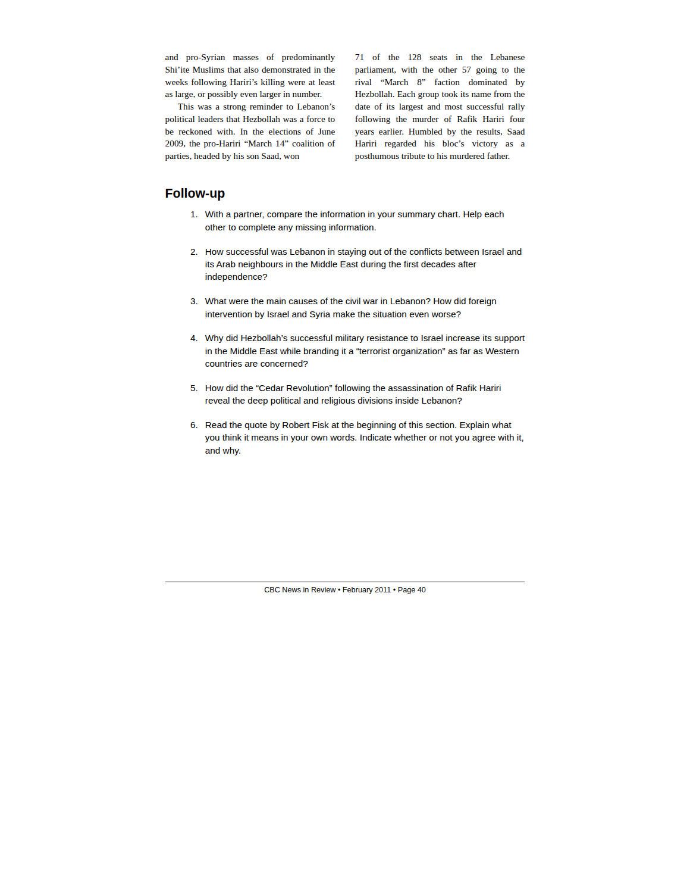and pro-Syrian masses of predominantly Shi’ite Muslims that also demonstrated in the weeks following Hariri’s killing were at least as large, or possibly even larger in number.
This was a strong reminder to Lebanon’s political leaders that Hezbollah was a force to be reckoned with. In the elections of June 2009, the pro-Hariri “March 14” coalition of parties, headed by his son Saad, won
71 of the 128 seats in the Lebanese parliament, with the other 57 going to the rival “March 8” faction dominated by Hezbollah. Each group took its name from the date of its largest and most successful rally following the murder of Rafik Hariri four years earlier. Humbled by the results, Saad Hariri regarded his bloc’s victory as a posthumous tribute to his murdered father.
Follow-up
With a partner, compare the information in your summary chart. Help each other to complete any missing information.
How successful was Lebanon in staying out of the conflicts between Israel and its Arab neighbours in the Middle East during the first decades after independence?
What were the main causes of the civil war in Lebanon? How did foreign intervention by Israel and Syria make the situation even worse?
Why did Hezbollah’s successful military resistance to Israel increase its support in the Middle East while branding it a “terrorist organization” as far as Western countries are concerned?
How did the “Cedar Revolution” following the assassination of Rafik Hariri reveal the deep political and religious divisions inside Lebanon?
Read the quote by Robert Fisk at the beginning of this section. Explain what you think it means in your own words. Indicate whether or not you agree with it, and why.
CBC News in Review • February 2011 • Page 40